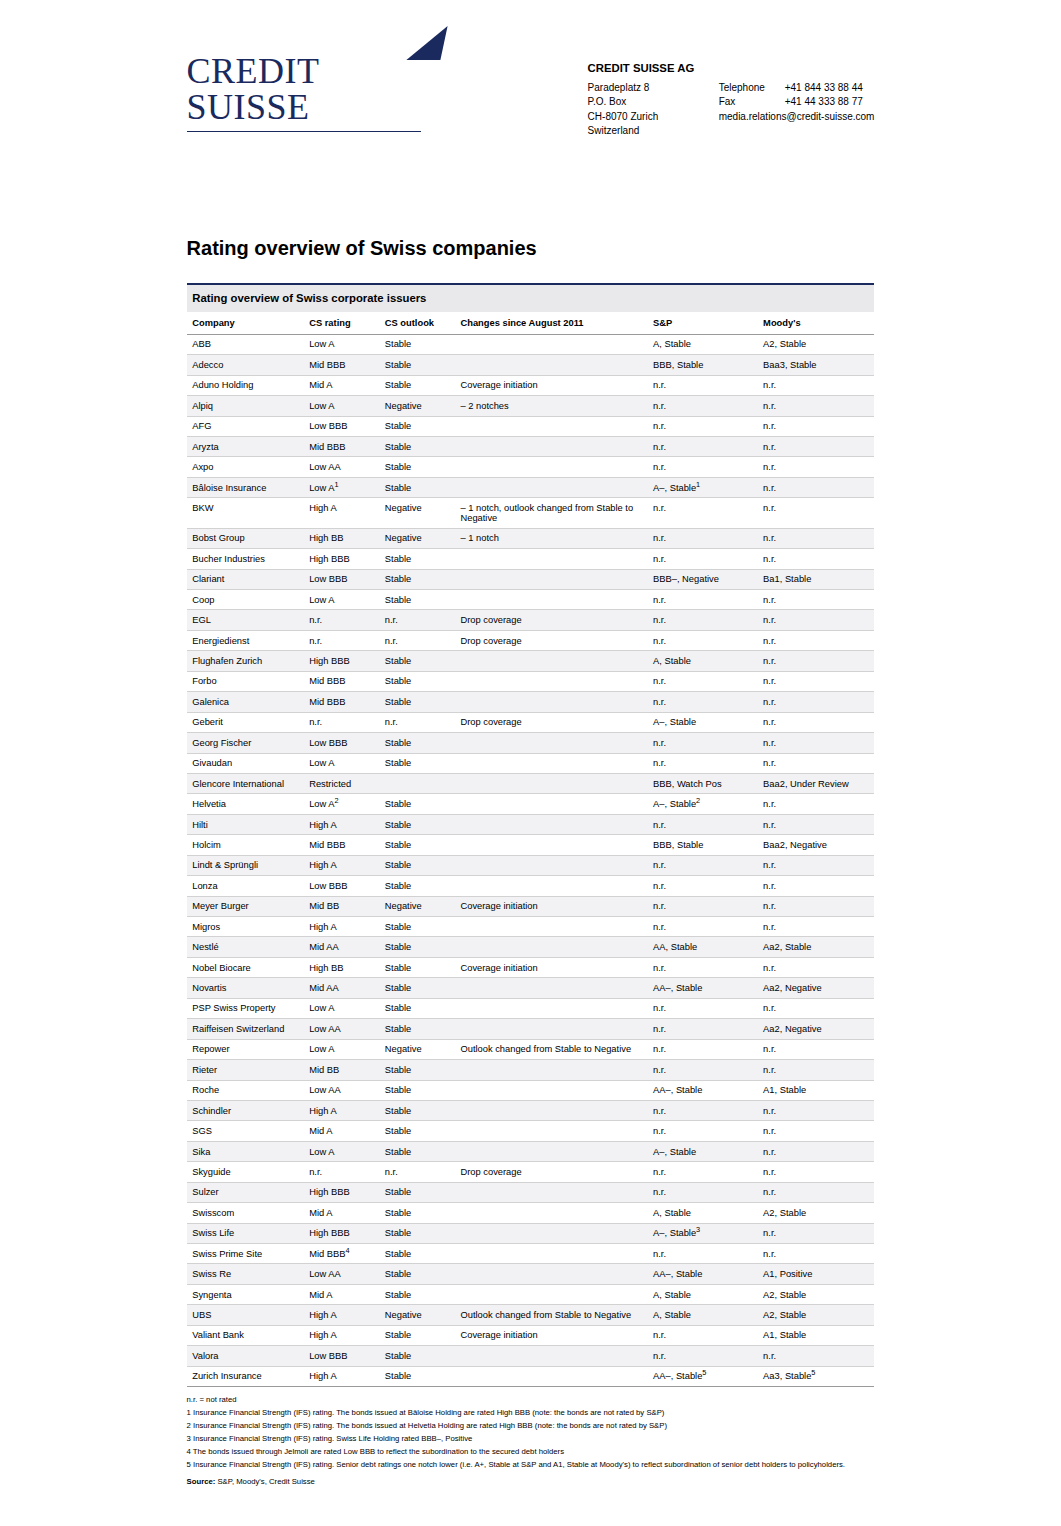CREDIT SUISSE
CREDIT SUISSE AG
| Paradeplatz 8 | Telephone | +41 844 33 88 44 |
| P.O. Box | Fax | +41 44 333 88 77 |
| CH-8070 Zurich | media.relations@credit-suisse.com |
| Switzerland | |
Rating overview of Swiss companies
Rating overview of Swiss corporate issuers
| Company | CS rating | CS outlook | Changes since August 2011 | S&P | Moody's |
| --- | --- | --- | --- | --- | --- |
| ABB | Low A | Stable | | A, Stable | A2, Stable |
| Adecco | Mid BBB | Stable | | BBB, Stable | Baa3, Stable |
| Aduno Holding | Mid A | Stable | Coverage initiation | n.r. | n.r. |
| Alpiq | Low A | Negative | – 2 notches | n.r. | n.r. |
| AFG | Low BBB | Stable | | n.r. | n.r. |
| Aryzta | Mid BBB | Stable | | n.r. | n.r. |
| Axpo | Low AA | Stable | | n.r. | n.r. |
| Bâloise Insurance | Low A 1 | Stable | | A–, Stable 1 | n.r. |
| BKW | High A | Negative | – 1 notch, outlook changed from Stable to Negative | n.r. | n.r. |
| Bobst Group | High BB | Negative | – 1 notch | n.r. | n.r. |
| Bucher Industries | High BBB | Stable | | n.r. | n.r. |
| Clariant | Low BBB | Stable | | BBB–, Negative | Ba1, Stable |
| Coop | Low A | Stable | | n.r. | n.r. |
| EGL | n.r. | n.r. | Drop coverage | n.r. | n.r. |
| Energiedienst | n.r. | n.r. | Drop coverage | n.r. | n.r. |
| Flughafen Zurich | High BBB | Stable | | A, Stable | n.r. |
| Forbo | Mid BBB | Stable | | n.r. | n.r. |
| Galenica | Mid BBB | Stable | | n.r. | n.r. |
| Geberit | n.r. | n.r. | Drop coverage | A–, Stable | n.r. |
| Georg Fischer | Low BBB | Stable | | n.r. | n.r. |
| Givaudan | Low A | Stable | | n.r. | n.r. |
| Glencore International | Restricted | | | BBB, Watch Pos | Baa2, Under Review |
| Helvetia | Low A 2 | Stable | | A–, Stable 2 | n.r. |
| Hilti | High A | Stable | | n.r. | n.r. |
| Holcim | Mid BBB | Stable | | BBB, Stable | Baa2, Negative |
| Lindt & Sprüngli | High A | Stable | | n.r. | n.r. |
| Lonza | Low BBB | Stable | | n.r. | n.r. |
| Meyer Burger | Mid BB | Negative | Coverage initiation | n.r. | n.r. |
| Migros | High A | Stable | | n.r. | n.r. |
| Nestlé | Mid AA | Stable | | AA, Stable | Aa2, Stable |
| Nobel Biocare | High BB | Stable | Coverage initiation | n.r. | n.r. |
| Novartis | Mid AA | Stable | | AA–, Stable | Aa2, Negative |
| PSP Swiss Property | Low A | Stable | | n.r. | n.r. |
| Raiffeisen Switzerland | Low AA | Stable | | n.r. | Aa2, Negative |
| Repower | Low A | Negative | Outlook changed from Stable to Negative | n.r. | n.r. |
| Rieter | Mid BB | Stable | | n.r. | n.r. |
| Roche | Low AA | Stable | | AA–, Stable | A1, Stable |
| Schindler | High A | Stable | | n.r. | n.r. |
| SGS | Mid A | Stable | | n.r. | n.r. |
| Sika | Low A | Stable | | A–, Stable | n.r. |
| Skyguide | n.r. | n.r. | Drop coverage | n.r. | n.r. |
| Sulzer | High BBB | Stable | | n.r. | n.r. |
| Swisscom | Mid A | Stable | | A, Stable | A2, Stable |
| Swiss Life | High BBB | Stable | | A–, Stable 3 | n.r. |
| Swiss Prime Site | Mid BBB 4 | Stable | | n.r. | n.r. |
| Swiss Re | Low AA | Stable | | AA–, Stable | A1, Positive |
| Syngenta | Mid A | Stable | | A, Stable | A2, Stable |
| UBS | High A | Negative | Outlook changed from Stable to Negative | A, Stable | A2, Stable |
| Valiant Bank | High A | Stable | Coverage initiation | n.r. | A1, Stable |
| Valora | Low BBB | Stable | | n.r. | n.r. |
| Zurich Insurance | High A | Stable | | AA–, Stable 5 | Aa3, Stable 5 |
n.r. = not rated
1 Insurance Financial Strength (IFS) rating. The bonds issued at Bâloise Holding are rated High BBB (note: the bonds are not rated by S&P)
2 Insurance Financial Strength (IFS) rating. The bonds issued at Helvetia Holding are rated High BBB (note: the bonds are not rated by S&P)
3 Insurance Financial Strength (IFS) rating. Swiss Life Holding rated BBB–, Positive
4 The bonds issued through Jelmoli are rated Low BBB to reflect the subordination to the secured debt holders
5 Insurance Financial Strength (IFS) rating. Senior debt ratings one notch lower (i.e. A+, Stable at S&P and A1, Stable at Moody's) to reflect subordination of senior debt holders to policyholders.
Source: S&P, Moody's, Credit Suisse